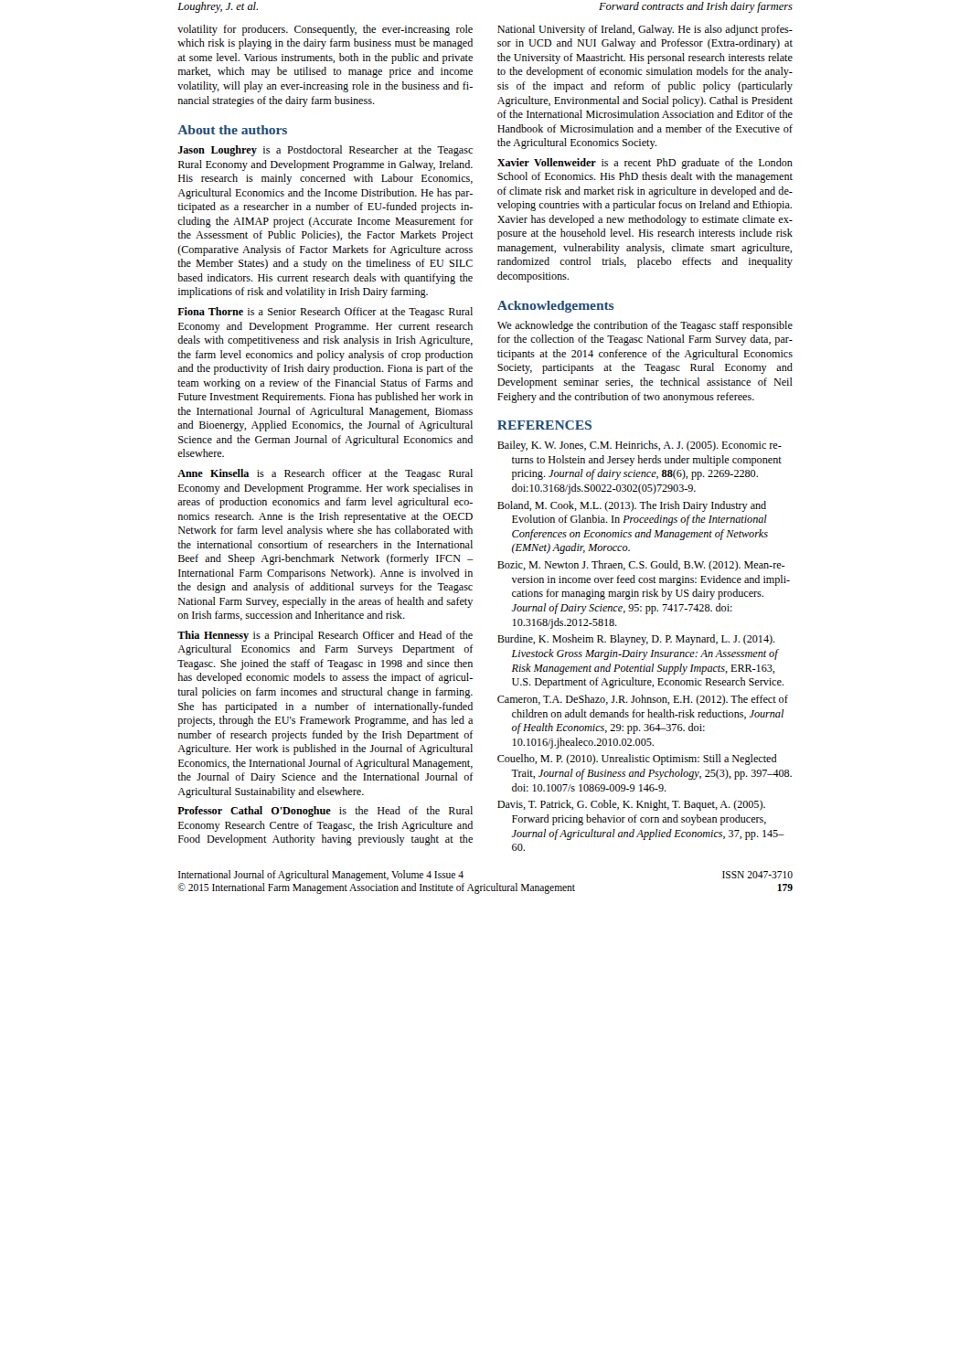Loughrey, J. et al.
Forward contracts and Irish dairy farmers
volatility for producers. Consequently, the ever-increasing role which risk is playing in the dairy farm business must be managed at some level. Various instruments, both in the public and private market, which may be utilised to manage price and income volatility, will play an ever-increasing role in the business and financial strategies of the dairy farm business.
About the authors
Jason Loughrey is a Postdoctoral Researcher at the Teagasc Rural Economy and Development Programme in Galway, Ireland. His research is mainly concerned with Labour Economics, Agricultural Economics and the Income Distribution. He has participated as a researcher in a number of EU-funded projects including the AIMAP project (Accurate Income Measurement for the Assessment of Public Policies), the Factor Markets Project (Comparative Analysis of Factor Markets for Agriculture across the Member States) and a study on the timeliness of EU SILC based indicators. His current research deals with quantifying the implications of risk and volatility in Irish Dairy farming.
Fiona Thorne is a Senior Research Officer at the Teagasc Rural Economy and Development Programme. Her current research deals with competitiveness and risk analysis in Irish Agriculture, the farm level economics and policy analysis of crop production and the productivity of Irish dairy production. Fiona is part of the team working on a review of the Financial Status of Farms and Future Investment Requirements. Fiona has published her work in the International Journal of Agricultural Management, Biomass and Bioenergy, Applied Economics, the Journal of Agricultural Science and the German Journal of Agricultural Economics and elsewhere.
Anne Kinsella is a Research officer at the Teagasc Rural Economy and Development Programme. Her work specialises in areas of production economics and farm level agricultural economics research. Anne is the Irish representative at the OECD Network for farm level analysis where she has collaborated with the international consortium of researchers in the International Beef and Sheep Agri-benchmark Network (formerly IFCN – International Farm Comparisons Network). Anne is involved in the design and analysis of additional surveys for the Teagasc National Farm Survey, especially in the areas of health and safety on Irish farms, succession and Inheritance and risk.
Thia Hennessy is a Principal Research Officer and Head of the Agricultural Economics and Farm Surveys Department of Teagasc. She joined the staff of Teagasc in 1998 and since then has developed economic models to assess the impact of agricultural policies on farm incomes and structural change in farming. She has participated in a number of internationally-funded projects, through the EU's Framework Programme, and has led a number of research projects funded by the Irish Department of Agriculture. Her work is published in the Journal of Agricultural Economics, the International Journal of Agricultural Management, the Journal of Dairy Science and the International Journal of Agricultural Sustainability and elsewhere.
Professor Cathal O'Donoghue is the Head of the Rural Economy Research Centre of Teagasc, the Irish Agriculture and Food Development Authority having previously taught at the National University of Ireland, Galway. He is also adjunct professor in UCD and NUI Galway and Professor (Extra-ordinary) at the University of Maastricht. His personal research interests relate to the development of economic simulation models for the analysis of the impact and reform of public policy (particularly Agriculture, Environmental and Social policy). Cathal is President of the International Microsimulation Association and Editor of the Handbook of Microsimulation and a member of the Executive of the Agricultural Economics Society.
Xavier Vollenweider is a recent PhD graduate of the London School of Economics. His PhD thesis dealt with the management of climate risk and market risk in agriculture in developed and developing countries with a particular focus on Ireland and Ethiopia. Xavier has developed a new methodology to estimate climate exposure at the household level. His research interests include risk management, vulnerability analysis, climate smart agriculture, randomized control trials, placebo effects and inequality decompositions.
Acknowledgements
We acknowledge the contribution of the Teagasc staff responsible for the collection of the Teagasc National Farm Survey data, participants at the 2014 conference of the Agricultural Economics Society, participants at the Teagasc Rural Economy and Development seminar series, the technical assistance of Neil Feighery and the contribution of two anonymous referees.
REFERENCES
Bailey, K. W. Jones, C.M. Heinrichs, A. J. (2005). Economic returns to Holstein and Jersey herds under multiple component pricing. Journal of dairy science, 88(6), pp. 2269-2280. doi:10.3168/jds.S0022-0302(05)72903-9.
Boland, M. Cook, M.L. (2013). The Irish Dairy Industry and Evolution of Glanbia. In Proceedings of the International Conferences on Economics and Management of Networks (EMNet) Agadir, Morocco.
Bozic, M. Newton J. Thraen, C.S. Gould, B.W. (2012). Mean-reversion in income over feed cost margins: Evidence and implications for managing margin risk by US dairy producers. Journal of Dairy Science, 95: pp. 7417-7428. doi: 10.3168/jds.2012-5818.
Burdine, K. Mosheim R. Blayney, D. P. Maynard, L. J. (2014). Livestock Gross Margin-Dairy Insurance: An Assessment of Risk Management and Potential Supply Impacts, ERR-163, U.S. Department of Agriculture, Economic Research Service.
Cameron, T.A. DeShazo, J.R. Johnson, E.H. (2012). The effect of children on adult demands for health-risk reductions, Journal of Health Economics, 29: pp. 364–376. doi: 10.1016/j.jhealeco.2010.02.005.
Couelho, M. P. (2010). Unrealistic Optimism: Still a Neglected Trait, Journal of Business and Psychology, 25(3), pp. 397–408. doi: 10.1007/s 10869-009-9 146-9.
Davis, T. Patrick, G. Coble, K. Knight, T. Baquet, A. (2005). Forward pricing behavior of corn and soybean producers, Journal of Agricultural and Applied Economics, 37, pp. 145–60.
International Journal of Agricultural Management, Volume 4 Issue 4
© 2015 International Farm Management Association and Institute of Agricultural Management
ISSN 2047-3710
179